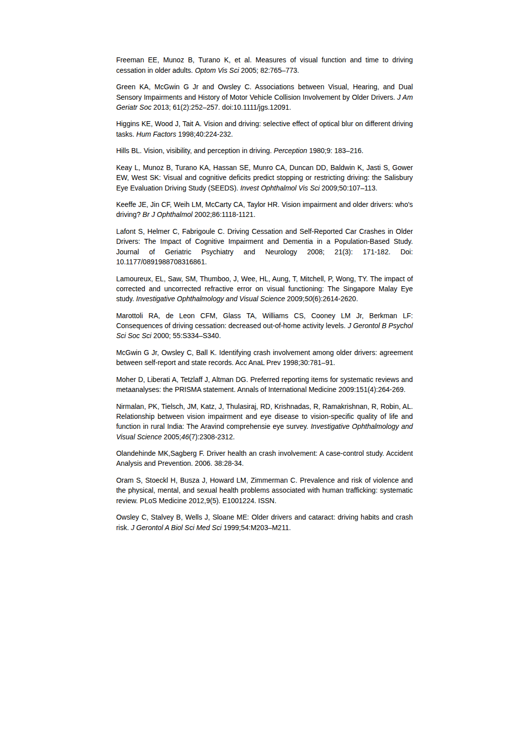Freeman EE, Munoz B, Turano K, et al. Measures of visual function and time to driving cessation in older adults. Optom Vis Sci 2005; 82:765–773.
Green KA, McGwin G Jr and Owsley C. Associations between Visual, Hearing, and Dual Sensory Impairments and History of Motor Vehicle Collision Involvement by Older Drivers. J Am Geriatr Soc 2013; 61(2):252–257. doi:10.1111/jgs.12091.
Higgins KE, Wood J, Tait A. Vision and driving: selective effect of optical blur on different driving tasks. Hum Factors 1998;40:224-232.
Hills BL. Vision, visibility, and perception in driving. Perception 1980;9: 183–216.
Keay L, Munoz B, Turano KA, Hassan SE, Munro CA, Duncan DD, Baldwin K, Jasti S, Gower EW, West SK: Visual and cognitive deficits predict stopping or restricting driving: the Salisbury Eye Evaluation Driving Study (SEEDS). Invest Ophthalmol Vis Sci 2009;50:107–113.
Keeffe JE, Jin CF, Weih LM, McCarty CA, Taylor HR. Vision impairment and older drivers: who's driving? Br J Ophthalmol 2002;86:1118-1121.
Lafont S, Helmer C, Fabrigoule C. Driving Cessation and Self-Reported Car Crashes in Older Drivers: The Impact of Cognitive Impairment and Dementia in a Population-Based Study. Journal of Geriatric Psychiatry and Neurology 2008; 21(3): 171-182. Doi: 10.1177/0891988708316861.
Lamoureux, EL, Saw, SM, Thumboo, J, Wee, HL, Aung, T, Mitchell, P, Wong, TY. The impact of corrected and uncorrected refractive error on visual functioning: The Singapore Malay Eye study. Investigative Ophthalmology and Visual Science 2009;50(6):2614-2620.
Marottoli RA, de Leon CFM, Glass TA, Williams CS, Cooney LM Jr, Berkman LF: Consequences of driving cessation: decreased out-of-home activity levels. J Gerontol B Psychol Sci Soc Sci 2000; 55:S334–S340.
McGwin G Jr, Owsley C, Ball K. Identifying crash involvement among older drivers: agreement between self-report and state records. Acc AnaL Prev 1998;30:781–91.
Moher D, Liberati A, Tetzlaff J, Altman DG. Preferred reporting items for systematic reviews and metaanalyses: the PRISMA statement. Annals of International Medicine 2009:151(4):264-269.
Nirmalan, PK, Tielsch, JM, Katz, J, Thulasiraj, RD, Krishnadas, R, Ramakrishnan, R, Robin, AL. Relationship between vision impairment and eye disease to vision-specific quality of life and function in rural India: The Aravind comprehensie eye survey. Investigative Ophthalmology and Visual Science 2005;46(7):2308-2312.
Olandehinde MK,Sagberg F. Driver health an crash involvement: A case-control study. Accident Analysis and Prevention. 2006. 38:28-34.
Oram S, Stoeckl H, Busza J, Howard LM, Zimmerman C. Prevalence and risk of violence and the physical, mental, and sexual health problems associated with human trafficking: systematic review. PLoS Medicine 2012,9(5). E1001224. ISSN.
Owsley C, Stalvey B, Wells J, Sloane ME: Older drivers and cataract: driving habits and crash risk. J Gerontol A Biol Sci Med Sci 1999;54:M203–M211.